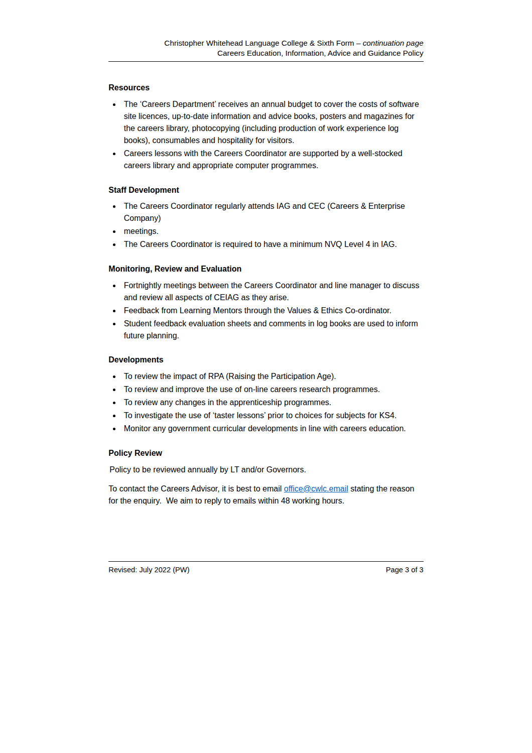Christopher Whitehead Language College & Sixth Form – continuation page
Careers Education, Information, Advice and Guidance Policy
Resources
The ‘Careers Department’ receives an annual budget to cover the costs of software site licences, up-to-date information and advice books, posters and magazines for the careers library, photocopying (including production of work experience log books), consumables and hospitality for visitors.
Careers lessons with the Careers Coordinator are supported by a well-stocked careers library and appropriate computer programmes.
Staff Development
The Careers Coordinator regularly attends IAG and CEC (Careers & Enterprise Company)
meetings.
The Careers Coordinator is required to have a minimum NVQ Level 4 in IAG.
Monitoring, Review and Evaluation
Fortnightly meetings between the Careers Coordinator and line manager to discuss and review all aspects of CEIAG as they arise.
Feedback from Learning Mentors through the Values & Ethics Co-ordinator.
Student feedback evaluation sheets and comments in log books are used to inform future planning.
Developments
To review the impact of RPA (Raising the Participation Age).
To review and improve the use of on-line careers research programmes.
To review any changes in the apprenticeship programmes.
To investigate the use of ‘taster lessons’ prior to choices for subjects for KS4.
Monitor any government curricular developments in line with careers education.
Policy Review
Policy to be reviewed annually by LT and/or Governors.
To contact the Careers Advisor, it is best to email office@cwlc.email stating the reason for the enquiry. We aim to reply to emails within 48 working hours.
Revised: July 2022 (PW) Page 3 of 3